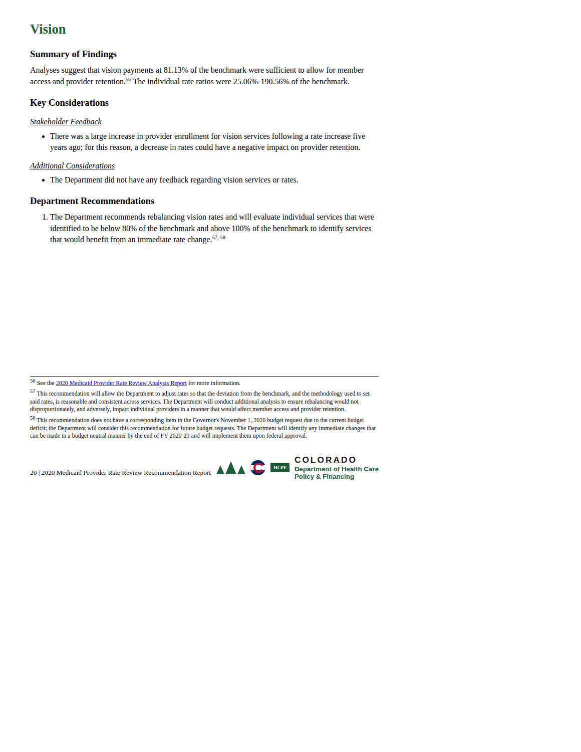Vision
Summary of Findings
Analyses suggest that vision payments at 81.13% of the benchmark were sufficient to allow for member access and provider retention.56 The individual rate ratios were 25.06%-190.56% of the benchmark.
Key Considerations
Stakeholder Feedback
There was a large increase in provider enrollment for vision services following a rate increase five years ago; for this reason, a decrease in rates could have a negative impact on provider retention.
Additional Considerations
The Department did not have any feedback regarding vision services or rates.
Department Recommendations
The Department recommends rebalancing vision rates and will evaluate individual services that were identified to be below 80% of the benchmark and above 100% of the benchmark to identify services that would benefit from an immediate rate change.57, 58
56 See the 2020 Medicaid Provider Rate Review Analysis Report for more information.
57 This recommendation will allow the Department to adjust rates so that the deviation from the benchmark, and the methodology used to set said rates, is reasonable and consistent across services. The Department will conduct additional analysis to ensure rebalancing would not disproportionately, and adversely, impact individual providers in a manner that would affect member access and provider retention.
58 This recommendation does not have a corresponding item in the Governor's November 1, 2020 budget request due to the current budget deficit; the Department will consider this recommendation for future budget requests. The Department will identify any immediate changes that can be made in a budget neutral manner by the end of FY 2020-21 and will implement them upon federal approval.
20 | 2020 Medicaid Provider Rate Review Recommendation Report
HCPF
COLORADO
Department of Health Care
Policy & Financing